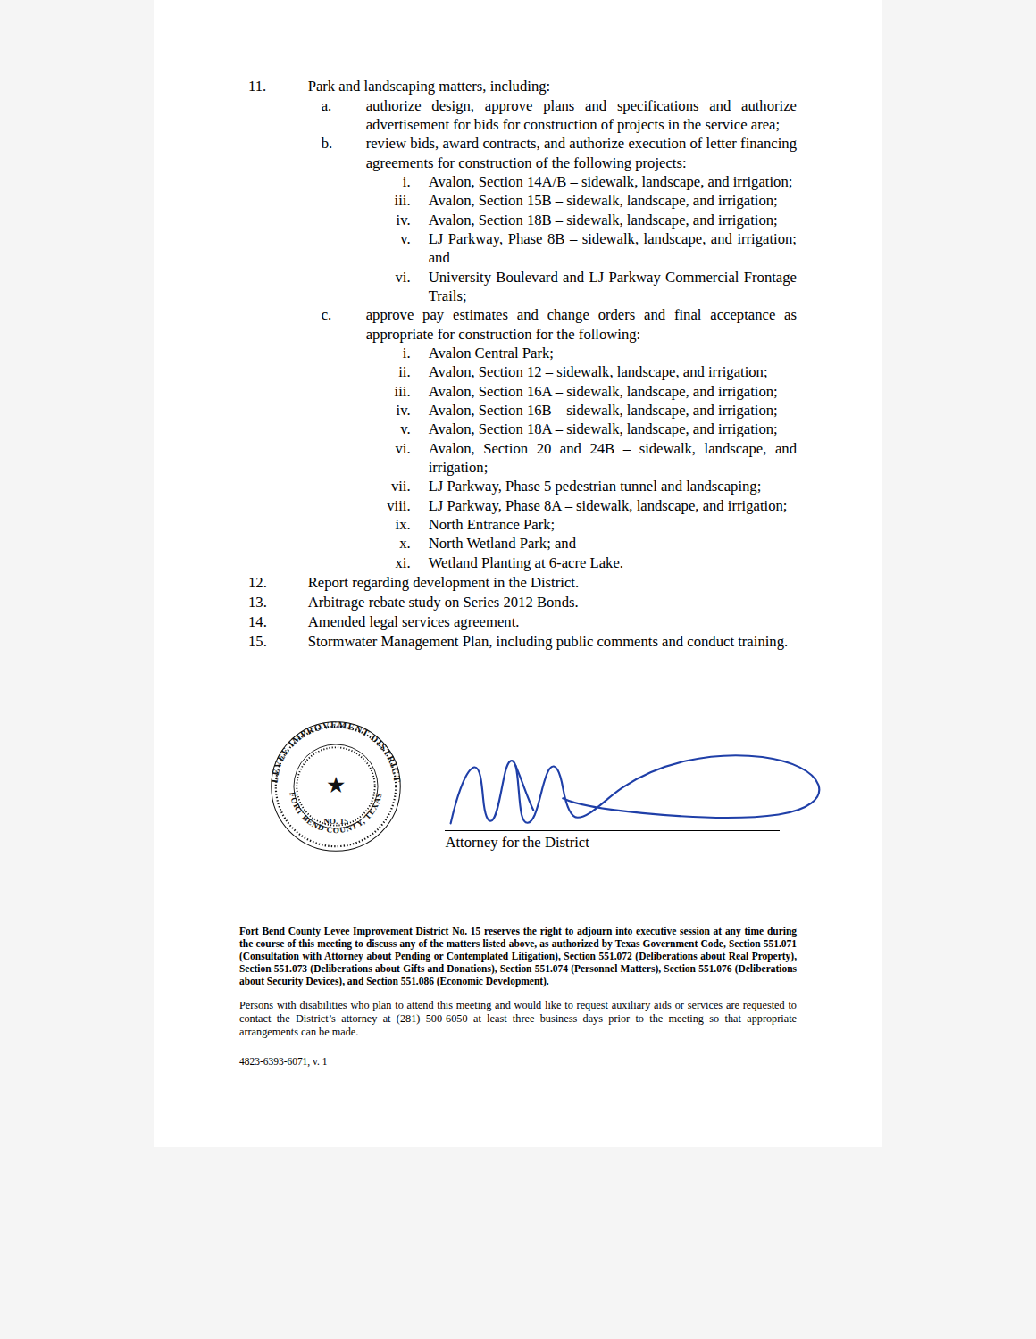11. Park and landscaping matters, including:
a. authorize design, approve plans and specifications and authorize advertisement for bids for construction of projects in the service area;
b. review bids, award contracts, and authorize execution of letter financing agreements for construction of the following projects:
i. Avalon, Section 14A/B – sidewalk, landscape, and irrigation;
iii. Avalon, Section 15B – sidewalk, landscape, and irrigation;
iv. Avalon, Section 18B – sidewalk, landscape, and irrigation;
v. LJ Parkway, Phase 8B – sidewalk, landscape, and irrigation; and
vi. University Boulevard and LJ Parkway Commercial Frontage Trails;
c. approve pay estimates and change orders and final acceptance as appropriate for construction for the following:
i. Avalon Central Park;
ii. Avalon, Section 12 – sidewalk, landscape, and irrigation;
iii. Avalon, Section 16A – sidewalk, landscape, and irrigation;
iv. Avalon, Section 16B – sidewalk, landscape, and irrigation;
v. Avalon, Section 18A – sidewalk, landscape, and irrigation;
vi. Avalon, Section 20 and 24B – sidewalk, landscape, and irrigation;
vii. LJ Parkway, Phase 5 pedestrian tunnel and landscaping;
viii. LJ Parkway, Phase 8A – sidewalk, landscape, and irrigation;
ix. North Entrance Park;
x. North Wetland Park; and
xi. Wetland Planting at 6-acre Lake.
12. Report regarding development in the District.
13. Arbitrage rebate study on Series 2012 Bonds.
14. Amended legal services agreement.
15. Stormwater Management Plan, including public comments and conduct training.
LEVEE IMPROVEMENT DISTRICT FORT BEND COUNTY, TEXAS ★ NO. 15
Attorney for the District
Fort Bend County Levee Improvement District No. 15 reserves the right to adjourn into executive session at any time during the course of this meeting to discuss any of the matters listed above, as authorized by Texas Government Code, Section 551.071 (Consultation with Attorney about Pending or Contemplated Litigation), Section 551.072 (Deliberations about Real Property), Section 551.073 (Deliberations about Gifts and Donations), Section 551.074 (Personnel Matters), Section 551.076 (Deliberations about Security Devices), and Section 551.086 (Economic Development).
Persons with disabilities who plan to attend this meeting and would like to request auxiliary aids or services are requested to contact the District’s attorney at (281) 500-6050 at least three business days prior to the meeting so that appropriate arrangements can be made.
4823-6393-6071, v. 1